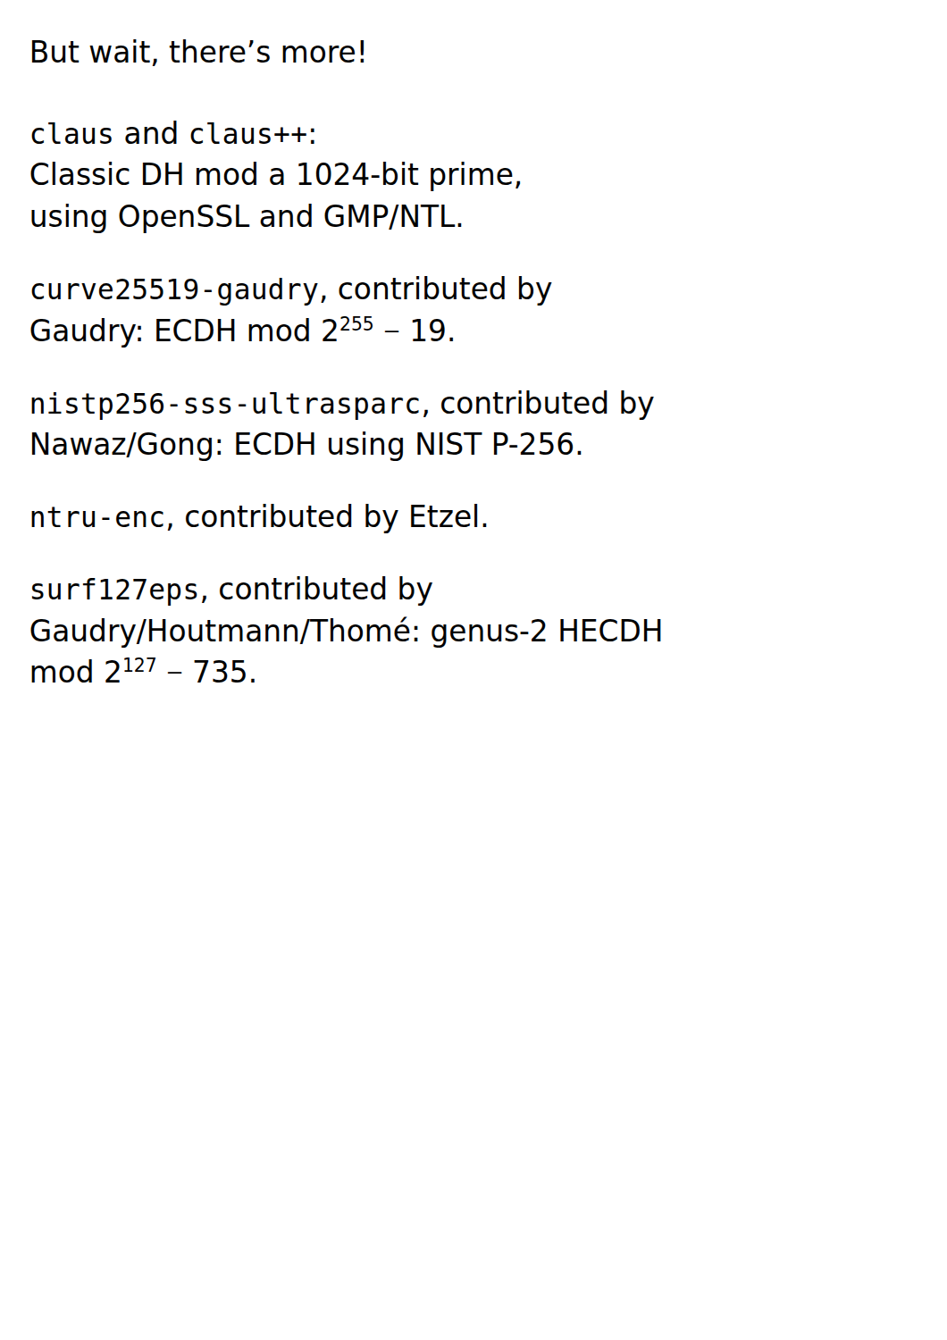But wait, there’s more!
claus and claus++:
Classic DH mod a 1024-bit prime,
using OpenSSL and GMP/NTL.
curve25519-gaudry, contributed by Gaudry: ECDH mod 2255 − 19.
nistp256-sss-ultrasparc, contributed by Nawaz/Gong: ECDH using NIST P-256.
ntru-enc, contributed by Etzel.
surf127eps, contributed by Gaudry/Houtmann/Thomé: genus-2 HECDH mod 2127 − 735.